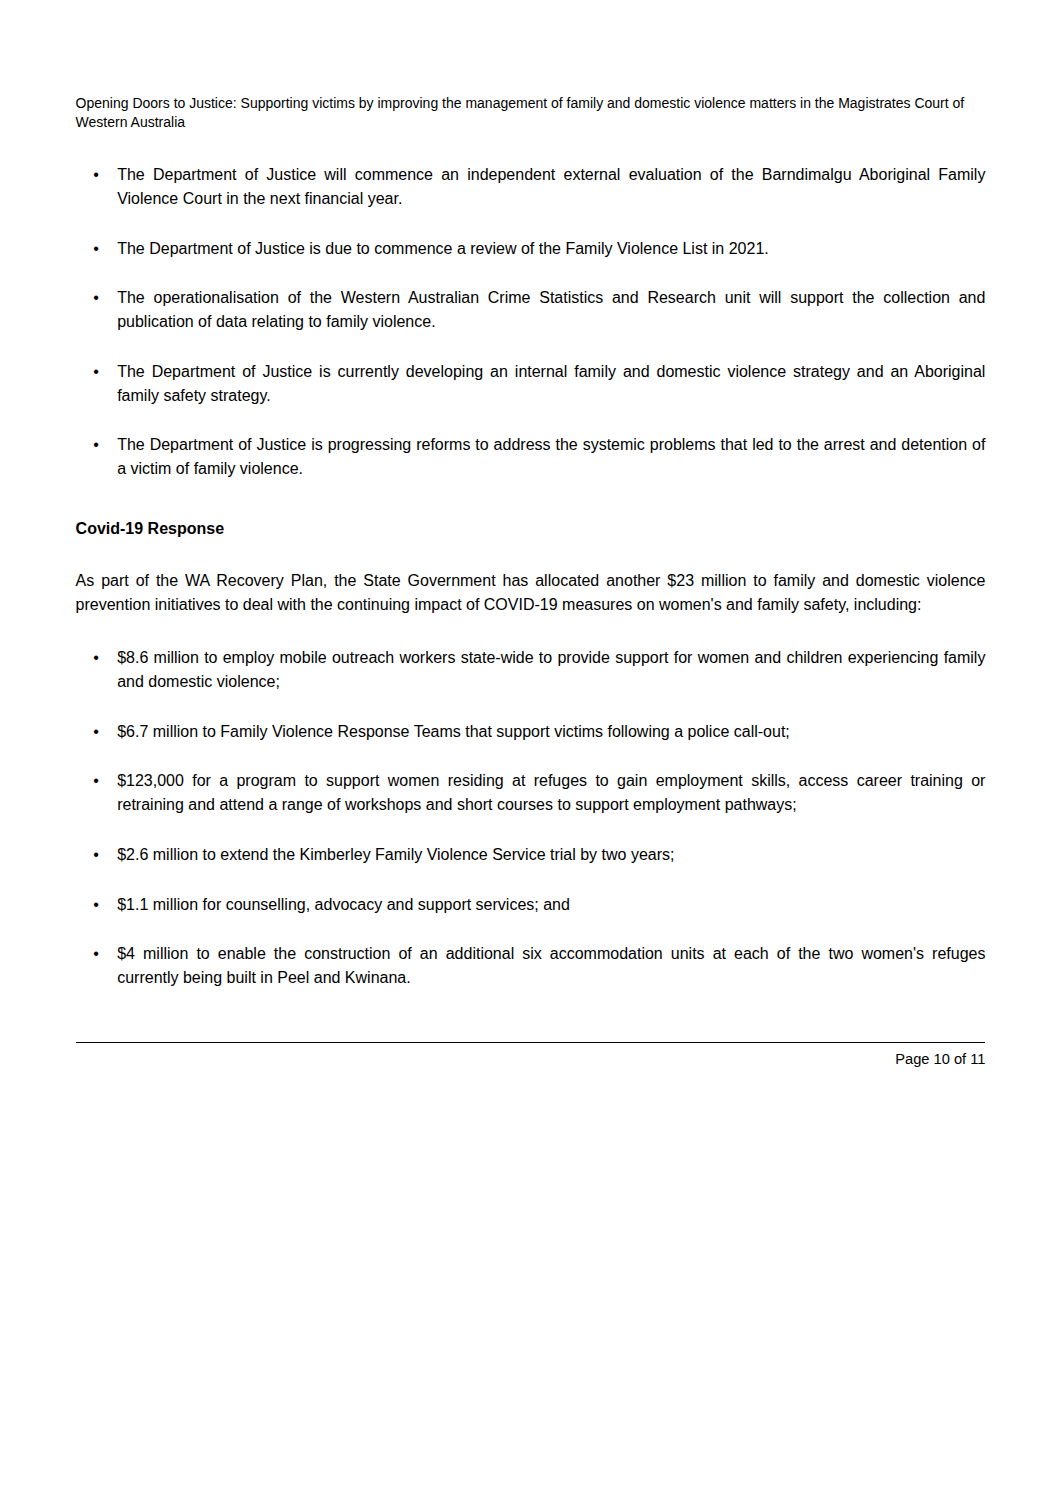Opening Doors to Justice: Supporting victims by improving the management of family and domestic violence matters in the Magistrates Court of Western Australia
The Department of Justice will commence an independent external evaluation of the Barndimalgu Aboriginal Family Violence Court in the next financial year.
The Department of Justice is due to commence a review of the Family Violence List in 2021.
The operationalisation of the Western Australian Crime Statistics and Research unit will support the collection and publication of data relating to family violence.
The Department of Justice is currently developing an internal family and domestic violence strategy and an Aboriginal family safety strategy.
The Department of Justice is progressing reforms to address the systemic problems that led to the arrest and detention of a victim of family violence.
Covid-19 Response
As part of the WA Recovery Plan, the State Government has allocated another $23 million to family and domestic violence prevention initiatives to deal with the continuing impact of COVID-19 measures on women's and family safety, including:
$8.6 million to employ mobile outreach workers state-wide to provide support for women and children experiencing family and domestic violence;
$6.7 million to Family Violence Response Teams that support victims following a police call-out;
$123,000 for a program to support women residing at refuges to gain employment skills, access career training or retraining and attend a range of workshops and short courses to support employment pathways;
$2.6 million to extend the Kimberley Family Violence Service trial by two years;
$1.1 million for counselling, advocacy and support services; and
$4 million to enable the construction of an additional six accommodation units at each of the two women's refuges currently being built in Peel and Kwinana.
Page 10 of 11